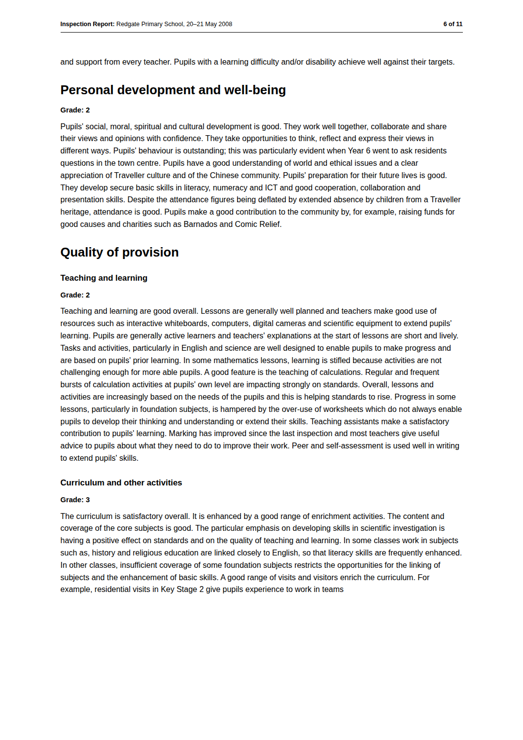Inspection Report: Redgate Primary School, 20–21 May 2008
6 of 11
and support from every teacher. Pupils with a learning difficulty and/or disability achieve well against their targets.
Personal development and well-being
Grade: 2
Pupils' social, moral, spiritual and cultural development is good. They work well together, collaborate and share their views and opinions with confidence. They take opportunities to think, reflect and express their views in different ways. Pupils' behaviour is outstanding; this was particularly evident when Year 6 went to ask residents questions in the town centre. Pupils have a good understanding of world and ethical issues and a clear appreciation of Traveller culture and of the Chinese community. Pupils' preparation for their future lives is good. They develop secure basic skills in literacy, numeracy and ICT and good cooperation, collaboration and presentation skills. Despite the attendance figures being deflated by extended absence by children from a Traveller heritage, attendance is good. Pupils make a good contribution to the community by, for example, raising funds for good causes and charities such as Barnados and Comic Relief.
Quality of provision
Teaching and learning
Grade: 2
Teaching and learning are good overall. Lessons are generally well planned and teachers make good use of resources such as interactive whiteboards, computers, digital cameras and scientific equipment to extend pupils' learning. Pupils are generally active learners and teachers' explanations at the start of lessons are short and lively. Tasks and activities, particularly in English and science are well designed to enable pupils to make progress and are based on pupils' prior learning. In some mathematics lessons, learning is stifled because activities are not challenging enough for more able pupils. A good feature is the teaching of calculations. Regular and frequent bursts of calculation activities at pupils' own level are impacting strongly on standards. Overall, lessons and activities are increasingly based on the needs of the pupils and this is helping standards to rise. Progress in some lessons, particularly in foundation subjects, is hampered by the over-use of worksheets which do not always enable pupils to develop their thinking and understanding or extend their skills. Teaching assistants make a satisfactory contribution to pupils' learning. Marking has improved since the last inspection and most teachers give useful advice to pupils about what they need to do to improve their work. Peer and self-assessment is used well in writing to extend pupils' skills.
Curriculum and other activities
Grade: 3
The curriculum is satisfactory overall. It is enhanced by a good range of enrichment activities. The content and coverage of the core subjects is good. The particular emphasis on developing skills in scientific investigation is having a positive effect on standards and on the quality of teaching and learning. In some classes work in subjects such as, history and religious education are linked closely to English, so that literacy skills are frequently enhanced. In other classes, insufficient coverage of some foundation subjects restricts the opportunities for the linking of subjects and the enhancement of basic skills. A good range of visits and visitors enrich the curriculum. For example, residential visits in Key Stage 2 give pupils experience to work in teams